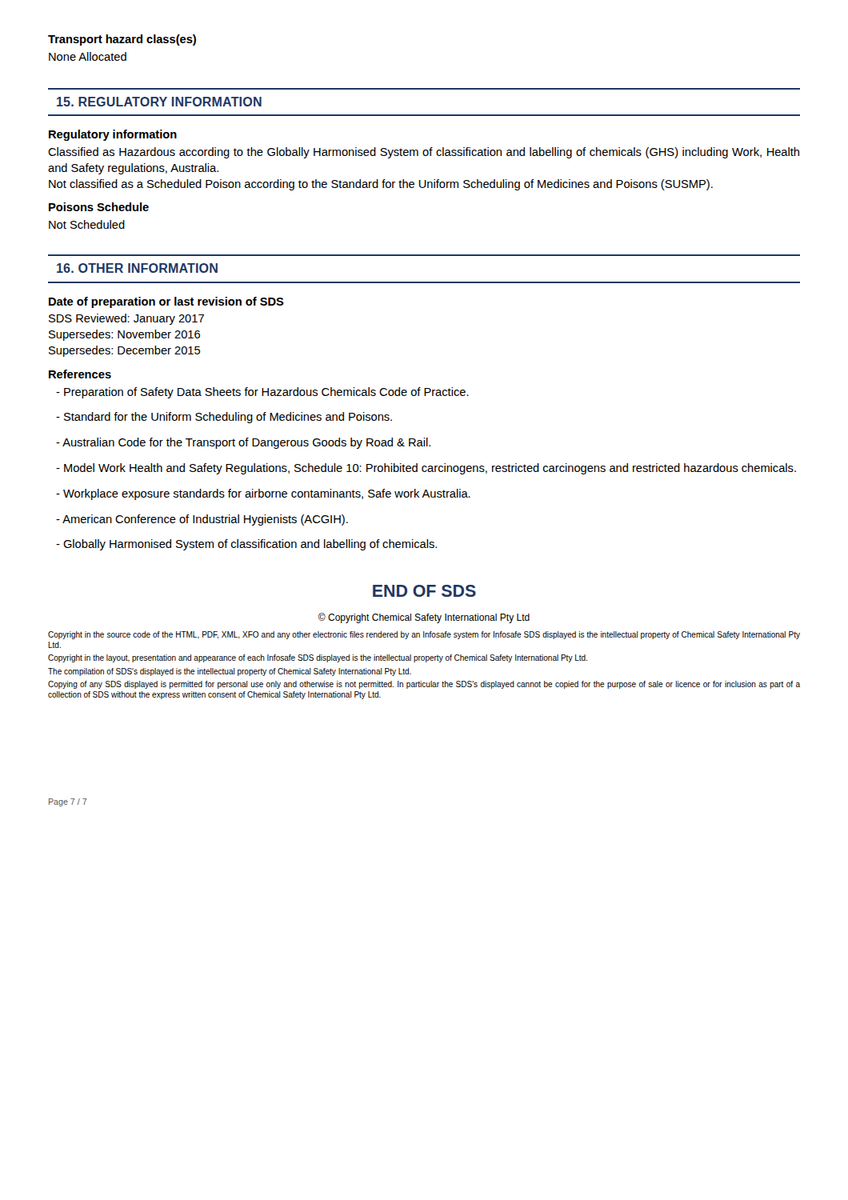Transport hazard class(es)
None Allocated
15. REGULATORY INFORMATION
Regulatory information
Classified as Hazardous according to the Globally Harmonised System of classification and labelling of chemicals (GHS) including Work, Health and Safety regulations, Australia.
Not classified as a Scheduled Poison according to the Standard for the Uniform Scheduling of Medicines and Poisons (SUSMP).
Poisons Schedule
Not Scheduled
16. OTHER INFORMATION
Date of preparation or last revision of SDS
SDS Reviewed: January 2017
Supersedes: November 2016
Supersedes: December 2015
References
- Preparation of Safety Data Sheets for Hazardous Chemicals Code of Practice.
- Standard for the Uniform Scheduling of Medicines and Poisons.
- Australian Code for the Transport of Dangerous Goods by Road & Rail.
- Model Work Health and Safety Regulations, Schedule 10: Prohibited carcinogens, restricted carcinogens and restricted hazardous chemicals.
- Workplace exposure standards for airborne contaminants, Safe work Australia.
- American Conference of Industrial Hygienists (ACGIH).
- Globally Harmonised System of classification and labelling of chemicals.
END OF SDS
© Copyright Chemical Safety International Pty Ltd
Copyright in the source code of the HTML, PDF, XML, XFO and any other electronic files rendered by an Infosafe system for Infosafe SDS displayed is the intellectual property of Chemical Safety International Pty Ltd.
Copyright in the layout, presentation and appearance of each Infosafe SDS displayed is the intellectual property of Chemical Safety International Pty Ltd.
The compilation of SDS's displayed is the intellectual property of Chemical Safety International Pty Ltd.
Copying of any SDS displayed is permitted for personal use only and otherwise is not permitted. In particular the SDS's displayed cannot be copied for the purpose of sale or licence or for inclusion as part of a collection of SDS without the express written consent of Chemical Safety International Pty Ltd.
Page 7 / 7